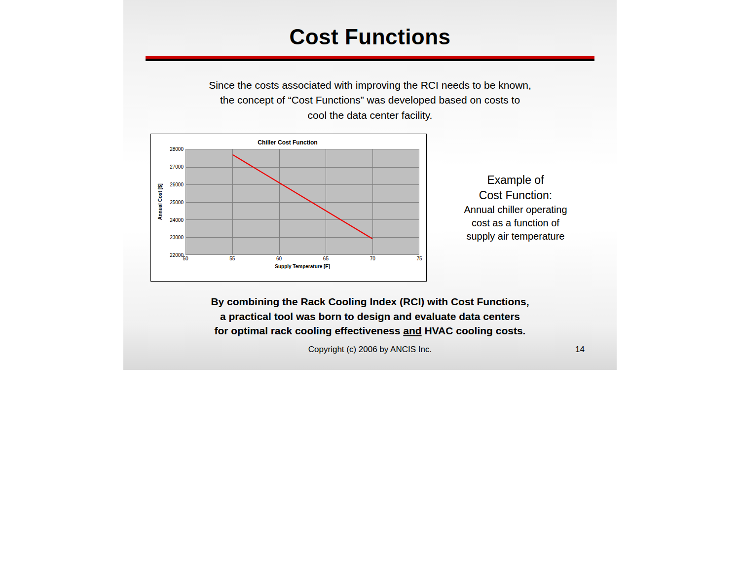Cost Functions
Since the costs associated with improving the RCI needs to be known,
the concept of “Cost Functions” was developed based on costs to
cool the data center facility.
Chiller Cost Function
Annual Cost [$]
28000 27000 26000 25000 24000 23000 22000
50 55 60 65 70 75
Supply Temperature [F]
Example of
Cost Function:
Annual chiller operating
cost as a function of
supply air temperature
By combining the Rack Cooling Index (RCI) with Cost Functions,
a practical tool was born to design and evaluate data centers
for optimal rack cooling effectiveness and HVAC cooling costs.
Copyright (c) 2006 by ANCIS Inc. 14